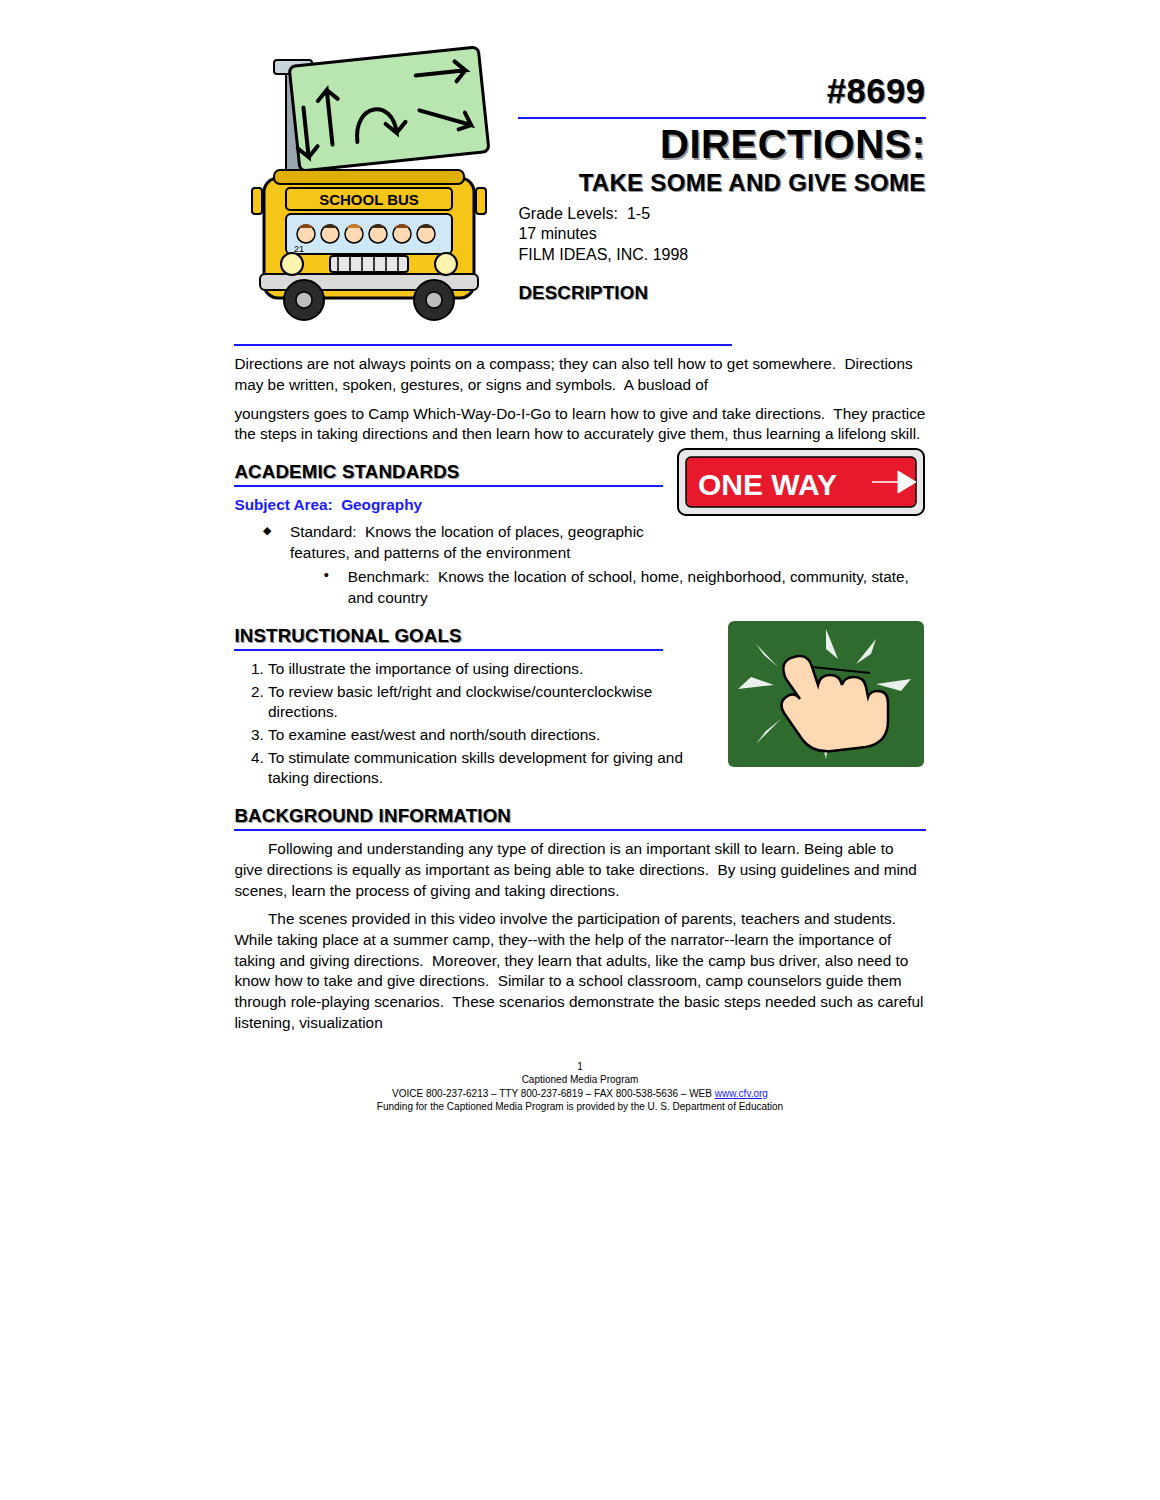School bus with directional arrow sign SCHOOL BUS 21
#8699
DIRECTIONS:
TAKE SOME AND GIVE SOME
Grade Levels: 1-5
17 minutes
FILM IDEAS, INC. 1998
DESCRIPTION
Directions are not always points on a compass; they can also tell how to get somewhere. Directions may be written, spoken, gestures, or signs and symbols. A busload of
youngsters goes to Camp Which-Way-Do-I-Go to learn how to give and take directions. They practice the steps in taking directions and then learn how to accurately give them, thus learning a lifelong skill.
One Way sign ONE WAY
ACADEMIC STANDARDS
Subject Area: Geography
Standard: Knows the location of places, geographic features, and patterns of the environment
Benchmark: Knows the location of school, home, neighborhood, community, state, and country
Pointing hand
INSTRUCTIONAL GOALS
To illustrate the importance of using directions.
To review basic left/right and clockwise/counterclockwise directions.
To examine east/west and north/south directions.
To stimulate communication skills development for giving and taking directions.
BACKGROUND INFORMATION
Following and understanding any type of direction is an important skill to learn. Being able to give directions is equally as important as being able to take directions. By using guidelines and mind scenes, learn the process of giving and taking directions.
The scenes provided in this video involve the participation of parents, teachers and students. While taking place at a summer camp, they--with the help of the narrator--learn the importance of taking and giving directions. Moreover, they learn that adults, like the camp bus driver, also need to know how to take and give directions. Similar to a school classroom, camp counselors guide them through role-playing scenarios. These scenarios demonstrate the basic steps needed such as careful listening, visualization
1
Captioned Media Program
VOICE 800-237-6213 – TTY 800-237-6819 – FAX 800-538-5636 – WEB www.cfv.org
Funding for the Captioned Media Program is provided by the U. S. Department of Education